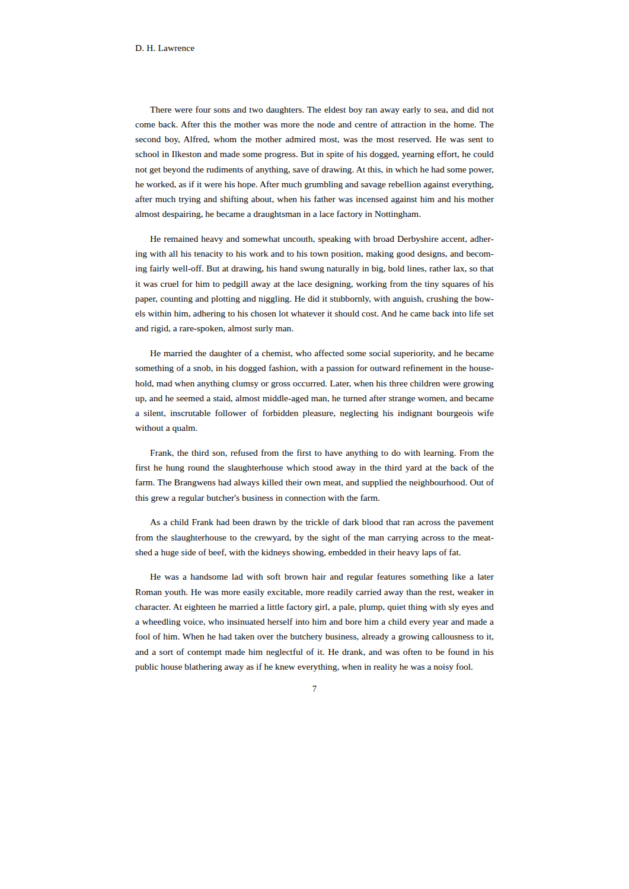D. H. Lawrence
There were four sons and two daughters. The eldest boy ran away early to sea, and did not come back. After this the mother was more the node and centre of attraction in the home. The second boy, Alfred, whom the mother admired most, was the most reserved. He was sent to school in Ilkeston and made some progress. But in spite of his dogged, yearning effort, he could not get beyond the rudiments of anything, save of drawing. At this, in which he had some power, he worked, as if it were his hope. After much grumbling and savage rebellion against everything, after much trying and shifting about, when his father was incensed against him and his mother almost despairing, he became a draughtsman in a lace factory in Nottingham.
He remained heavy and somewhat uncouth, speaking with broad Derbyshire accent, adhering with all his tenacity to his work and to his town position, making good designs, and becoming fairly well-off. But at drawing, his hand swung naturally in big, bold lines, rather lax, so that it was cruel for him to pedgill away at the lace designing, working from the tiny squares of his paper, counting and plotting and niggling. He did it stubbornly, with anguish, crushing the bowels within him, adhering to his chosen lot whatever it should cost. And he came back into life set and rigid, a rare-spoken, almost surly man.
He married the daughter of a chemist, who affected some social superiority, and he became something of a snob, in his dogged fashion, with a passion for outward refinement in the household, mad when anything clumsy or gross occurred. Later, when his three children were growing up, and he seemed a staid, almost middle-aged man, he turned after strange women, and became a silent, inscrutable follower of forbidden pleasure, neglecting his indignant bourgeois wife without a qualm.
Frank, the third son, refused from the first to have anything to do with learning. From the first he hung round the slaughterhouse which stood away in the third yard at the back of the farm. The Brangwens had always killed their own meat, and supplied the neighbourhood. Out of this grew a regular butcher's business in connection with the farm.
As a child Frank had been drawn by the trickle of dark blood that ran across the pavement from the slaughterhouse to the crewyard, by the sight of the man carrying across to the meat-shed a huge side of beef, with the kidneys showing, embedded in their heavy laps of fat.
He was a handsome lad with soft brown hair and regular features something like a later Roman youth. He was more easily excitable, more readily carried away than the rest, weaker in character. At eighteen he married a little factory girl, a pale, plump, quiet thing with sly eyes and a wheedling voice, who insinuated herself into him and bore him a child every year and made a fool of him. When he had taken over the butchery business, already a growing callousness to it, and a sort of contempt made him neglectful of it. He drank, and was often to be found in his public house blathering away as if he knew everything, when in reality he was a noisy fool.
7